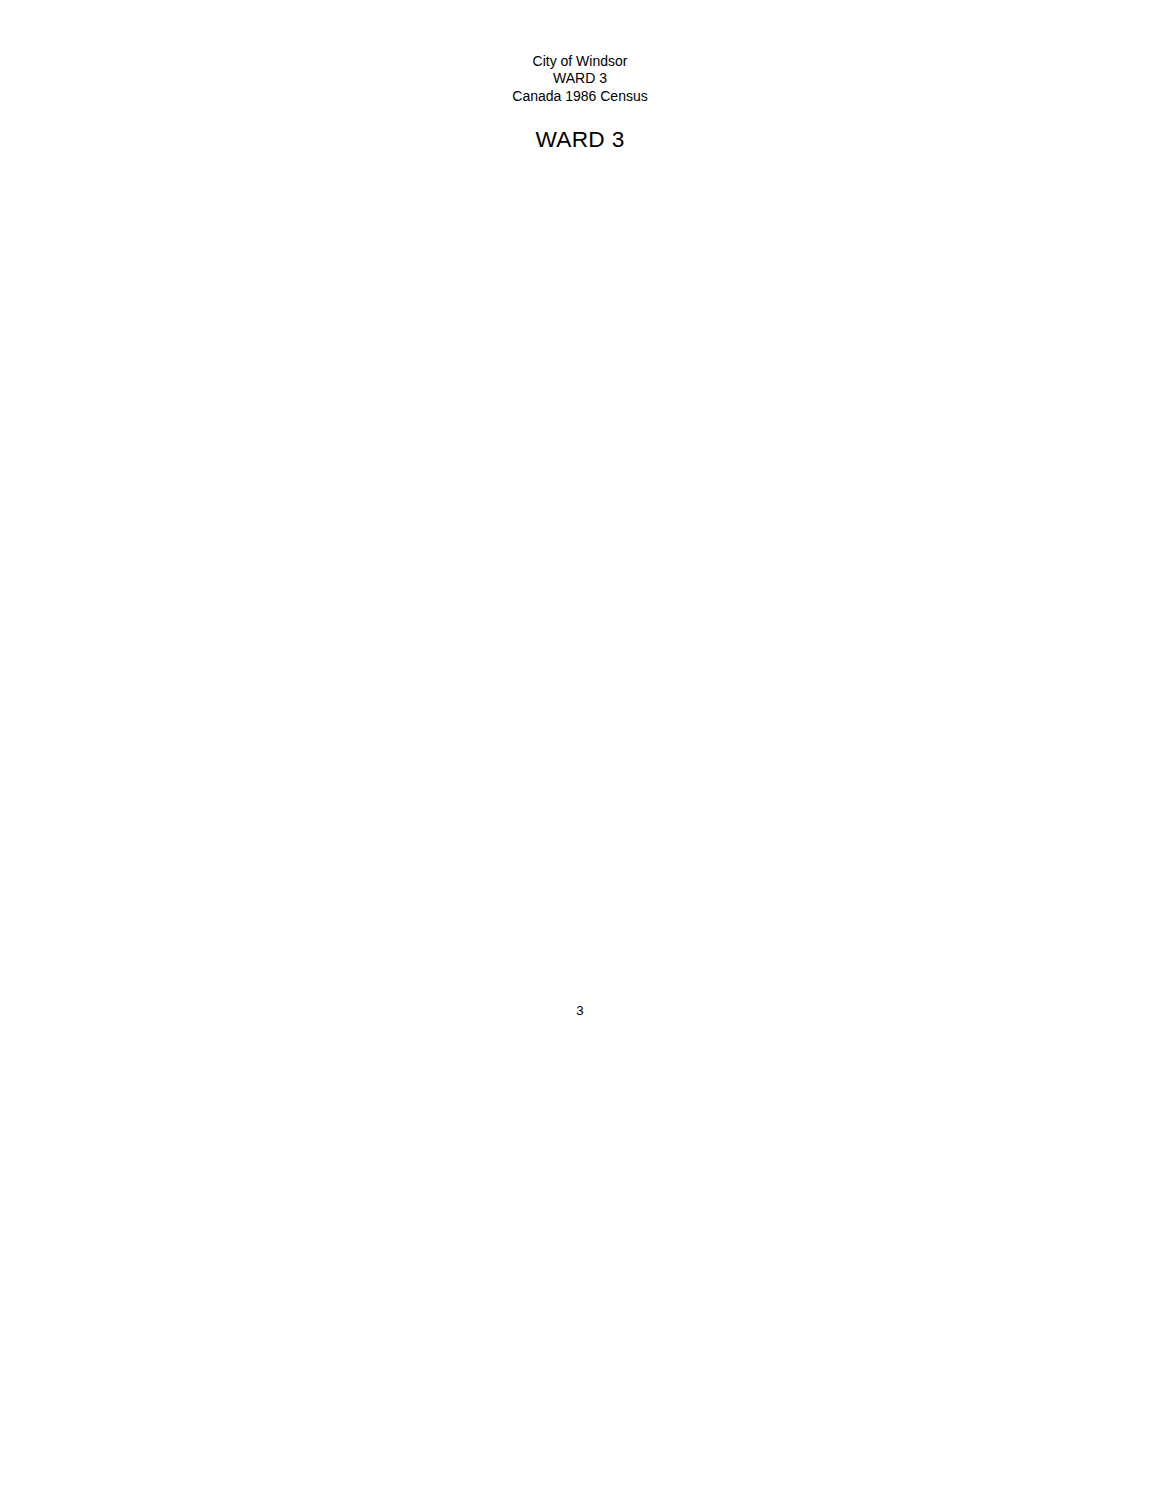City of Windsor
WARD 3
Canada 1986 Census
WARD 3
3